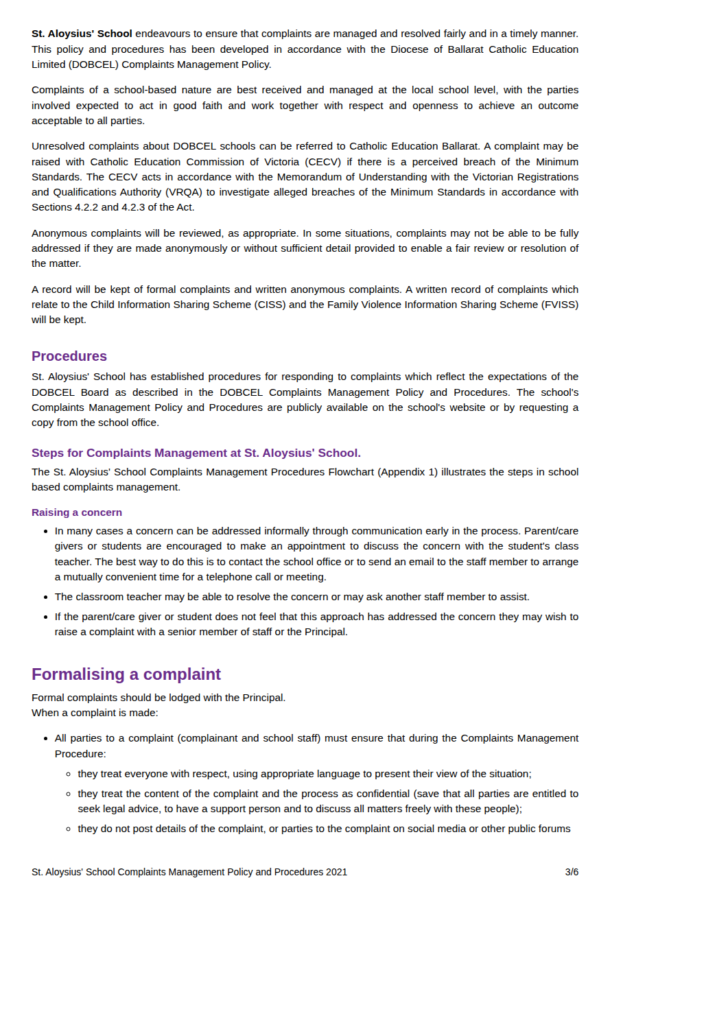St. Aloysius' School endeavours to ensure that complaints are managed and resolved fairly and in a timely manner. This policy and procedures has been developed in accordance with the Diocese of Ballarat Catholic Education Limited (DOBCEL) Complaints Management Policy.
Complaints of a school-based nature are best received and managed at the local school level, with the parties involved expected to act in good faith and work together with respect and openness to achieve an outcome acceptable to all parties.
Unresolved complaints about DOBCEL schools can be referred to Catholic Education Ballarat. A complaint may be raised with Catholic Education Commission of Victoria (CECV) if there is a perceived breach of the Minimum Standards. The CECV acts in accordance with the Memorandum of Understanding with the Victorian Registrations and Qualifications Authority (VRQA) to investigate alleged breaches of the Minimum Standards in accordance with Sections 4.2.2 and 4.2.3 of the Act.
Anonymous complaints will be reviewed, as appropriate. In some situations, complaints may not be able to be fully addressed if they are made anonymously or without sufficient detail provided to enable a fair review or resolution of the matter.
A record will be kept of formal complaints and written anonymous complaints. A written record of complaints which relate to the Child Information Sharing Scheme (CISS) and the Family Violence Information Sharing Scheme (FVISS) will be kept.
Procedures
St. Aloysius' School has established procedures for responding to complaints which reflect the expectations of the DOBCEL Board as described in the DOBCEL Complaints Management Policy and Procedures. The school's Complaints Management Policy and Procedures are publicly available on the school's website or by requesting a copy from the school office.
Steps for Complaints Management at St. Aloysius' School.
The St. Aloysius' School Complaints Management Procedures Flowchart (Appendix 1) illustrates the steps in school based complaints management.
Raising a concern
In many cases a concern can be addressed informally through communication early in the process. Parent/care givers or students are encouraged to make an appointment to discuss the concern with the student's class teacher. The best way to do this is to contact the school office or to send an email to the staff member to arrange a mutually convenient time for a telephone call or meeting.
The classroom teacher may be able to resolve the concern or may ask another staff member to assist.
If the parent/care giver or student does not feel that this approach has addressed the concern they may wish to raise a complaint with a senior member of staff or the Principal.
Formalising a complaint
Formal complaints should be lodged with the Principal.
When a complaint is made:
All parties to a complaint (complainant and school staff) must ensure that during the Complaints Management Procedure:
they treat everyone with respect, using appropriate language to present their view of the situation;
they treat the content of the complaint and the process as confidential (save that all parties are entitled to seek legal advice, to have a support person and to discuss all matters freely with these people);
they do not post details of the complaint, or parties to the complaint on social media or other public forums
St. Aloysius' School Complaints Management Policy and Procedures 2021 3/6